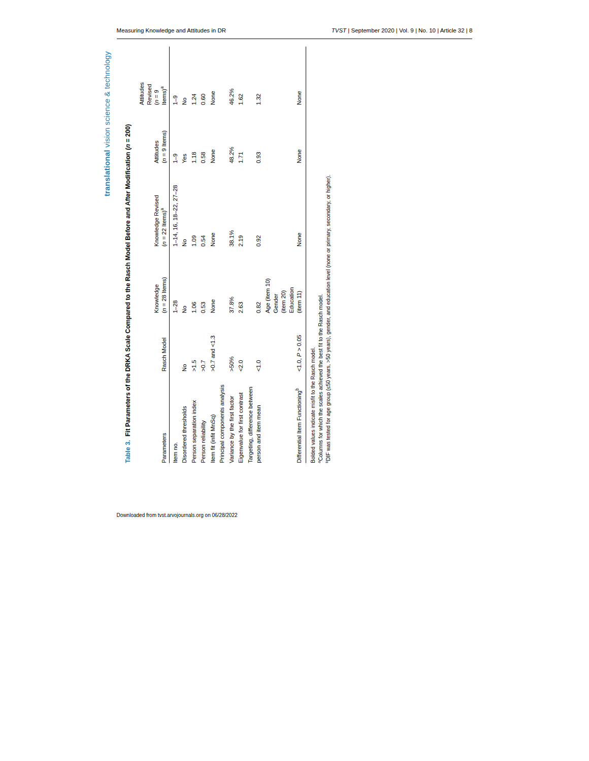Measuring Knowledge and Attitudes in DR
TVST | September 2020 | Vol. 9 | No. 10 | Article 32 | 8
translational vision science & technology
Table 3. Fit Parameters of the DRKA Scale Compared to the Rasch Model Before and After Modification (n = 200)
| Parameters | Rasch Model | Knowledge ( n = 28 Items) | Knowledge Revised ( n = 22 Items) a | Attitudes ( n = 9 Items) | Attitudes Revised ( n = 9 Items) a |
| --- | --- | --- | --- | --- | --- |
| Item no. | | 1–28 | 1–14, 16, 18–22, 27–28 | 1–9 | 1–9 |
| Disordered thresholds | No | No | No | Yes | No |
| Person separation index | >1.5 | 1.06 | 1.09 | 1.18 | 1.24 |
| Person reliability | >0.7 | 0.53 | 0.54 | 0.58 | 0.60 |
| Item fit (infit MnSq) | >0.7 and <1.3 | None | None | None | None |
| Principal components analysis | | | | | |
| Variance by the first factor | >50% | 37.8% | 38.1% | 48.2% | 46.2% |
| Eigenvalue for first contrast | <2.0 | 2.63 | 2.19 | 1.71 | 1.62 |
| Targeting, difference between person and item mean | <1.0 | 0.82 | 0.92 | 0.93 | 1.32 |
| Differential Item Functioning b | <1.0, P > 0.05 | Age (item 10) Gender (item 20) Education (item 11) | None | None | None |
Bolded values indicate misfit to the Rasch model.
aColumns for which the scales achieved the best fit to the Rasch model.
bDIF was tested for age group (≤50 years, >50 years), gender, and education level (none or primary, secondary, or higher).
Downloaded from tvst.arvojournals.org on 06/28/2022